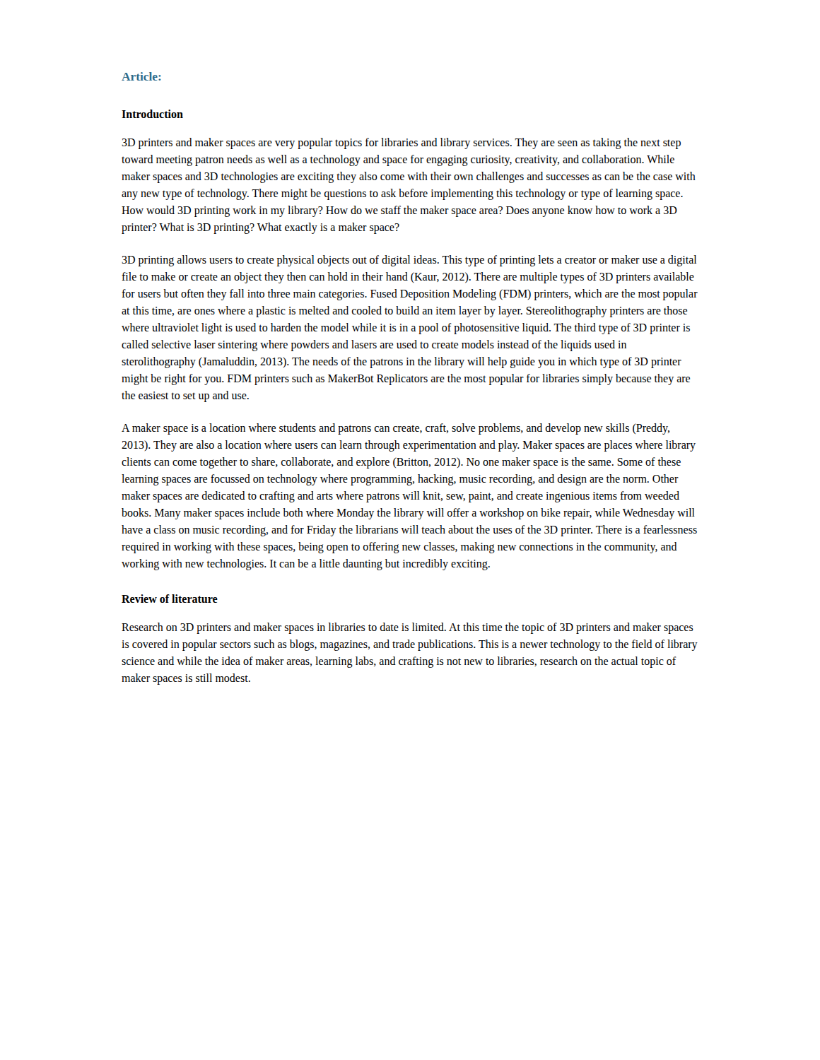Article:
Introduction
3D printers and maker spaces are very popular topics for libraries and library services. They are seen as taking the next step toward meeting patron needs as well as a technology and space for engaging curiosity, creativity, and collaboration. While maker spaces and 3D technologies are exciting they also come with their own challenges and successes as can be the case with any new type of technology. There might be questions to ask before implementing this technology or type of learning space. How would 3D printing work in my library? How do we staff the maker space area? Does anyone know how to work a 3D printer? What is 3D printing? What exactly is a maker space?
3D printing allows users to create physical objects out of digital ideas. This type of printing lets a creator or maker use a digital file to make or create an object they then can hold in their hand (Kaur, 2012). There are multiple types of 3D printers available for users but often they fall into three main categories. Fused Deposition Modeling (FDM) printers, which are the most popular at this time, are ones where a plastic is melted and cooled to build an item layer by layer. Stereolithography printers are those where ultraviolet light is used to harden the model while it is in a pool of photosensitive liquid. The third type of 3D printer is called selective laser sintering where powders and lasers are used to create models instead of the liquids used in sterolithography (Jamaluddin, 2013). The needs of the patrons in the library will help guide you in which type of 3D printer might be right for you. FDM printers such as MakerBot Replicators are the most popular for libraries simply because they are the easiest to set up and use.
A maker space is a location where students and patrons can create, craft, solve problems, and develop new skills (Preddy, 2013). They are also a location where users can learn through experimentation and play. Maker spaces are places where library clients can come together to share, collaborate, and explore (Britton, 2012). No one maker space is the same. Some of these learning spaces are focussed on technology where programming, hacking, music recording, and design are the norm. Other maker spaces are dedicated to crafting and arts where patrons will knit, sew, paint, and create ingenious items from weeded books. Many maker spaces include both where Monday the library will offer a workshop on bike repair, while Wednesday will have a class on music recording, and for Friday the librarians will teach about the uses of the 3D printer. There is a fearlessness required in working with these spaces, being open to offering new classes, making new connections in the community, and working with new technologies. It can be a little daunting but incredibly exciting.
Review of literature
Research on 3D printers and maker spaces in libraries to date is limited. At this time the topic of 3D printers and maker spaces is covered in popular sectors such as blogs, magazines, and trade publications. This is a newer technology to the field of library science and while the idea of maker areas, learning labs, and crafting is not new to libraries, research on the actual topic of maker spaces is still modest.